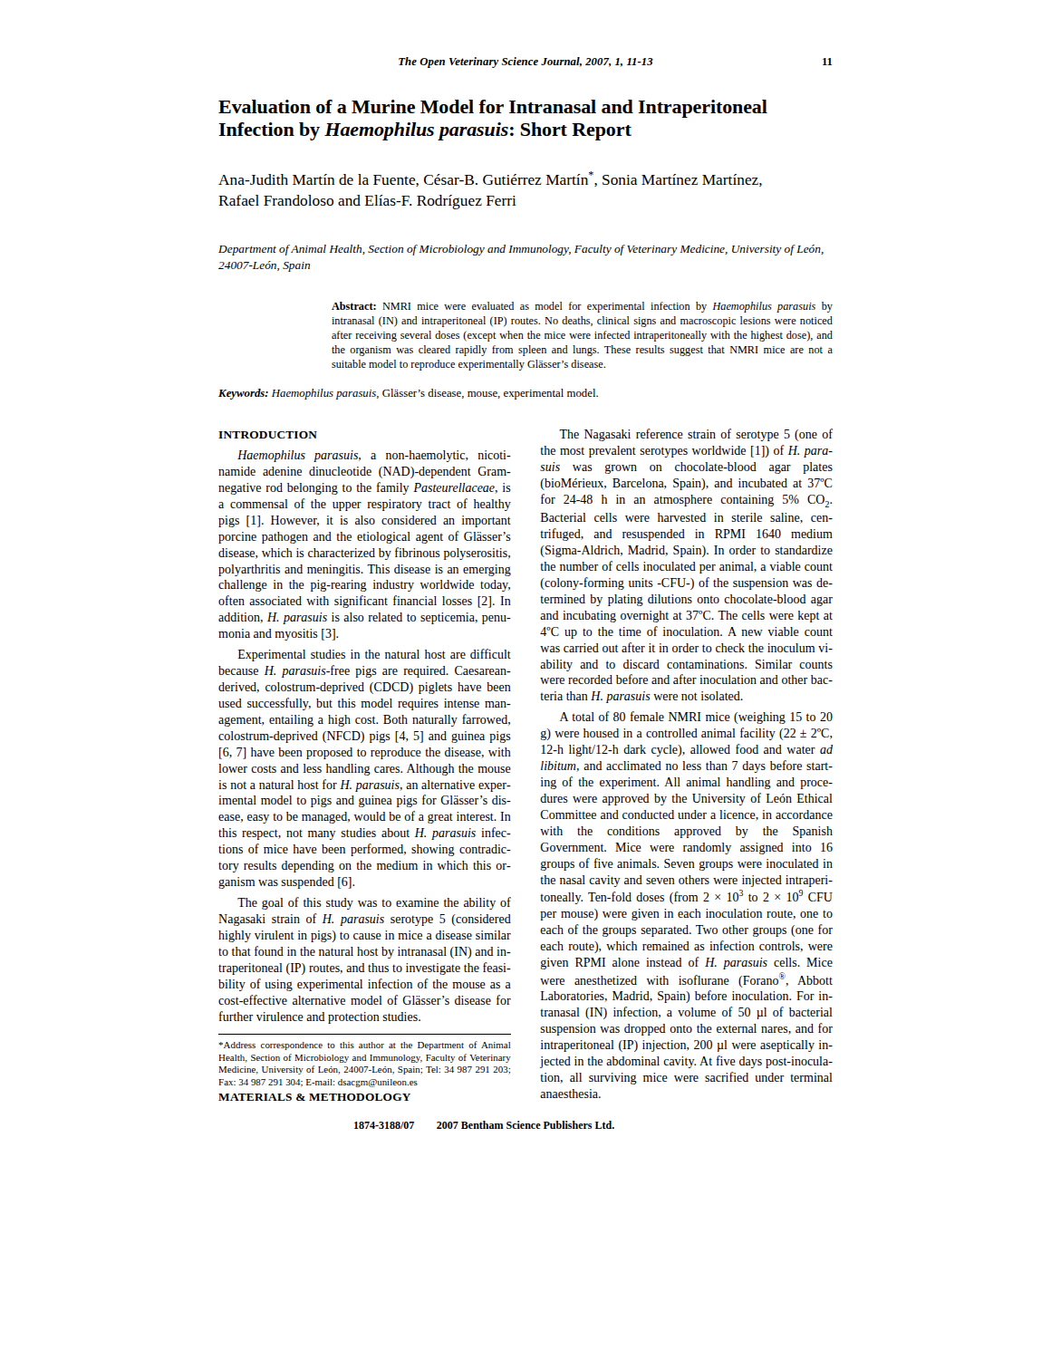The Open Veterinary Science Journal, 2007, 1, 11-13 11
Evaluation of a Murine Model for Intranasal and Intraperitoneal Infection by Haemophilus parasuis: Short Report
Ana-Judith Martín de la Fuente, César-B. Gutiérrez Martín*, Sonia Martínez Martínez,
Rafael Frandoloso and Elías-F. Rodríguez Ferri
Department of Animal Health, Section of Microbiology and Immunology, Faculty of Veterinary Medicine, University of León, 24007-León, Spain
Abstract: NMRI mice were evaluated as model for experimental infection by Haemophilus parasuis by intranasal (IN) and intraperitoneal (IP) routes. No deaths, clinical signs and macroscopic lesions were noticed after receiving several doses (except when the mice were infected intraperitoneally with the highest dose), and the organism was cleared rapidly from spleen and lungs. These results suggest that NMRI mice are not a suitable model to reproduce experimentally Glässer’s disease.
Keywords: Haemophilus parasuis, Glässer’s disease, mouse, experimental model.
INTRODUCTION
Haemophilus parasuis, a non-haemolytic, nicotinamide adenine dinucleotide (NAD)-dependent Gram-negative rod belonging to the family Pasteurellaceae, is a commensal of the upper respiratory tract of healthy pigs [1]. However, it is also considered an important porcine pathogen and the etiological agent of Glässer’s disease, which is characterized by fibrinous polyserositis, polyarthritis and meningitis. This disease is an emerging challenge in the pig-rearing industry worldwide today, often associated with significant financial losses [2]. In addition, H. parasuis is also related to septicemia, penumonia and myositis [3].
Experimental studies in the natural host are difficult because H. parasuis-free pigs are required. Caesarean-derived, colostrum-deprived (CDCD) piglets have been used successfully, but this model requires intense management, entailing a high cost. Both naturally farrowed, colostrum-deprived (NFCD) pigs [4, 5] and guinea pigs [6, 7] have been proposed to reproduce the disease, with lower costs and less handling cares. Although the mouse is not a natural host for H. parasuis, an alternative experimental model to pigs and guinea pigs for Glässer’s disease, easy to be managed, would be of a great interest. In this respect, not many studies about H. parasuis infections of mice have been performed, showing contradictory results depending on the medium in which this organism was suspended [6].
The goal of this study was to examine the ability of Nagasaki strain of H. parasuis serotype 5 (considered highly virulent in pigs) to cause in mice a disease similar to that found in the natural host by intranasal (IN) and intraperitoneal (IP) routes, and thus to investigate the feasibility of using experimental infection of the mouse as a cost-effective alternative model of Glässer’s disease for further virulence and protection studies.
*Address correspondence to this author at the Department of Animal Health, Section of Microbiology and Immunology, Faculty of Veterinary Medicine, University of León, 24007-León, Spain; Tel: 34 987 291 203; Fax: 34 987 291 304; E-mail: dsacgm@unileon.es
MATERIALS & METHODOLOGY
The Nagasaki reference strain of serotype 5 (one of the most prevalent serotypes worldwide [1]) of H. parasuis was grown on chocolate-blood agar plates (bioMérieux, Barcelona, Spain), and incubated at 37ºC for 24-48 h in an atmosphere containing 5% CO2. Bacterial cells were harvested in sterile saline, centrifuged, and resuspended in RPMI 1640 medium (Sigma-Aldrich, Madrid, Spain). In order to standardize the number of cells inoculated per animal, a viable count (colony-forming units -CFU-) of the suspension was determined by plating dilutions onto chocolate-blood agar and incubating overnight at 37ºC. The cells were kept at 4ºC up to the time of inoculation. A new viable count was carried out after it in order to check the inoculum viability and to discard contaminations. Similar counts were recorded before and after inoculation and other bacteria than H. parasuis were not isolated.
A total of 80 female NMRI mice (weighing 15 to 20 g) were housed in a controlled animal facility (22 ± 2ºC, 12-h light/12-h dark cycle), allowed food and water ad libitum, and acclimated no less than 7 days before starting of the experiment. All animal handling and procedures were approved by the University of León Ethical Committee and conducted under a licence, in accordance with the conditions approved by the Spanish Government. Mice were randomly assigned into 16 groups of five animals. Seven groups were inoculated in the nasal cavity and seven others were injected intraperitoneally. Ten-fold doses (from 2 × 103 to 2 × 109 CFU per mouse) were given in each inoculation route, one to each of the groups separated. Two other groups (one for each route), which remained as infection controls, were given RPMI alone instead of H. parasuis cells. Mice were anesthetized with isoflurane (Forano®, Abbott Laboratories, Madrid, Spain) before inoculation. For intranasal (IN) infection, a volume of 50 µl of bacterial suspension was dropped onto the external nares, and for intraperitoneal (IP) injection, 200 µl were aseptically injected in the abdominal cavity. At five days post-inoculation, all surviving mice were sacrified under terminal anaesthesia.
1874-3188/07 2007 Bentham Science Publishers Ltd.